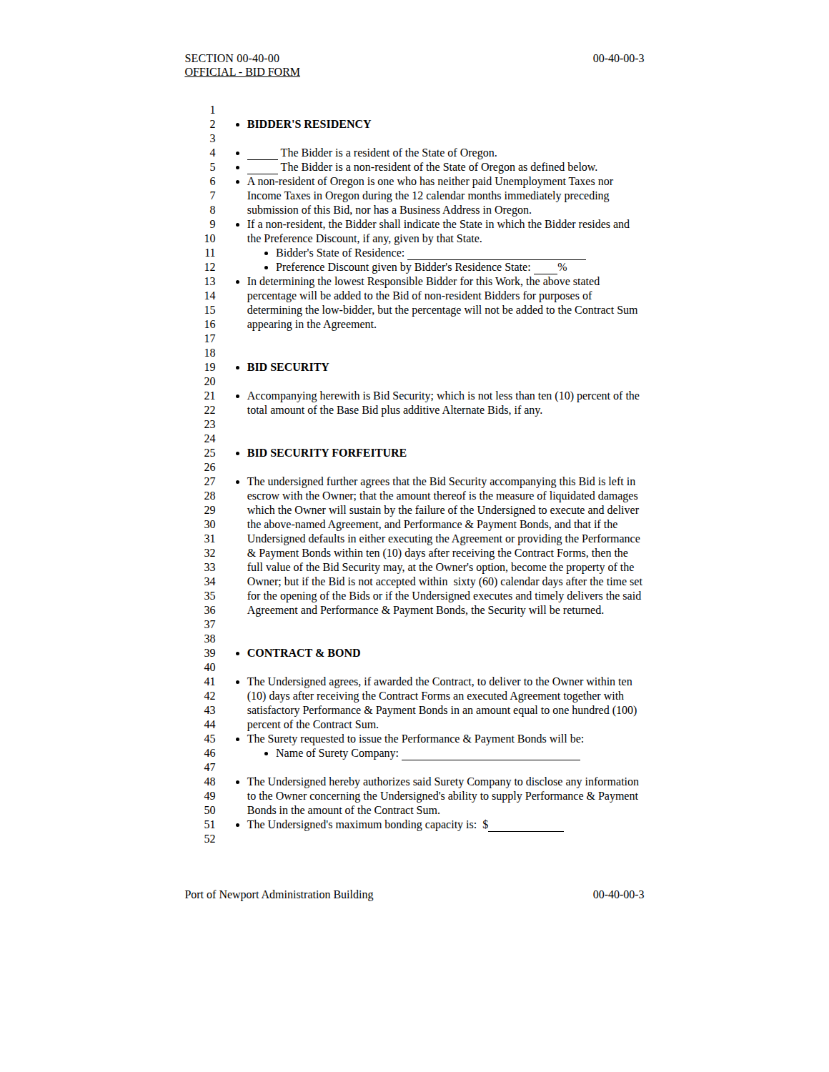SECTION 00-40-00
OFFICIAL - BID FORM
00-40-00-3
1 2 3 4 5 6 7 8 9 10 11 12 13 14 15 16 17 18 19 20 21 22 23 24 25 26 27 28 29 30 31 32 33 34 35 36 37 38 39 40 41 42 43 44 45 46 47 48 49 50 51 52
BIDDER'S RESIDENCY
The Bidder is a resident of the State of Oregon.
The Bidder is a non-resident of the State of Oregon as defined below.
A non-resident of Oregon is one who has neither paid Unemployment Taxes nor Income Taxes in Oregon during the 12 calendar months immediately preceding submission of this Bid, nor has a Business Address in Oregon.
If a non-resident, the Bidder shall indicate the State in which the Bidder resides and the Preference Discount, if any, given by that State.
Bidder's State of Residence:
Preference Discount given by Bidder's Residence State: %
In determining the lowest Responsible Bidder for this Work, the above stated percentage will be added to the Bid of non-resident Bidders for purposes of determining the low-bidder, but the percentage will not be added to the Contract Sum appearing in the Agreement.
BID SECURITY
Accompanying herewith is Bid Security; which is not less than ten (10) percent of the total amount of the Base Bid plus additive Alternate Bids, if any.
BID SECURITY FORFEITURE
The undersigned further agrees that the Bid Security accompanying this Bid is left in escrow with the Owner; that the amount thereof is the measure of liquidated damages which the Owner will sustain by the failure of the Undersigned to execute and deliver the above-named Agreement, and Performance & Payment Bonds, and that if the Undersigned defaults in either executing the Agreement or providing the Performance & Payment Bonds within ten (10) days after receiving the Contract Forms, then the full value of the Bid Security may, at the Owner's option, become the property of the Owner; but if the Bid is not accepted within sixty (60) calendar days after the time set for the opening of the Bids or if the Undersigned executes and timely delivers the said Agreement and Performance & Payment Bonds, the Security will be returned.
CONTRACT & BOND
The Undersigned agrees, if awarded the Contract, to deliver to the Owner within ten (10) days after receiving the Contract Forms an executed Agreement together with satisfactory Performance & Payment Bonds in an amount equal to one hundred (100) percent of the Contract Sum.
The Surety requested to issue the Performance & Payment Bonds will be:
Name of Surety Company:
The Undersigned hereby authorizes said Surety Company to disclose any information to the Owner concerning the Undersigned's ability to supply Performance & Payment Bonds in the amount of the Contract Sum.
The Undersigned's maximum bonding capacity is: $
Port of Newport Administration Building
00-40-00-3